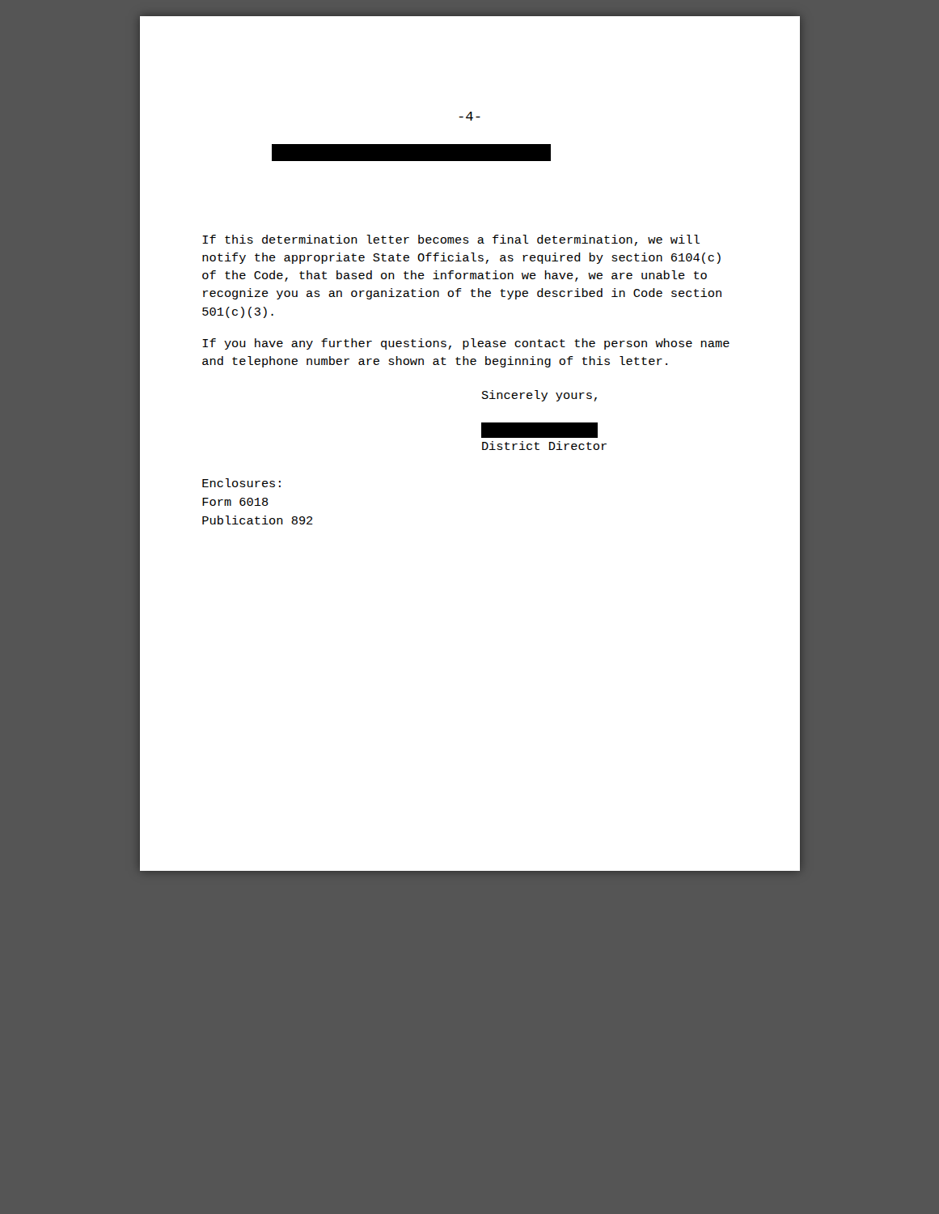-4-
If this determination letter becomes a final determination, we will notify the appropriate State Officials, as required by section 6104(c) of the Code, that based on the information we have, we are unable to recognize you as an organization of the type described in Code section 501(c)(3).
If you have any further questions, please contact the person whose name and telephone number are shown at the beginning of this letter.
Sincerely yours,
District Director
Enclosures:
Form 6018
Publication 892